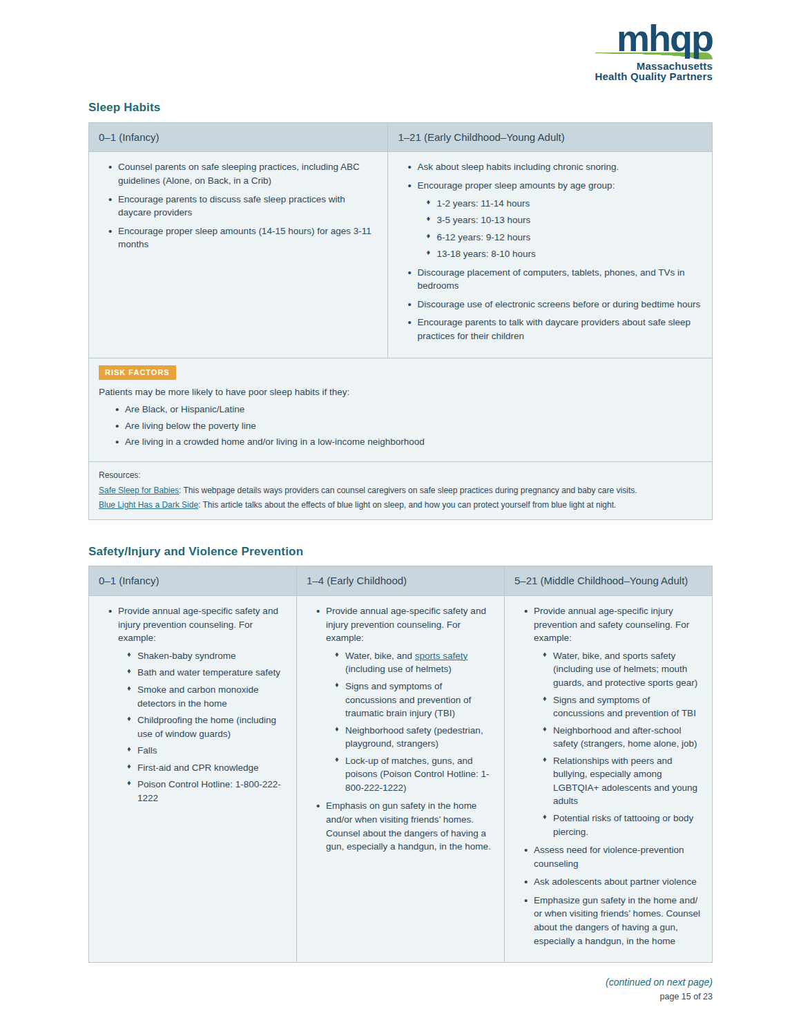mhqp
Massachusetts
Health Quality Partners
Sleep Habits
| 0–1 (Infancy) | 1–21 (Early Childhood–Young Adult) |
| --- | --- |
| Counsel parents on safe sleeping practices, including ABC guidelines (Alone, on Back, in a Crib) Encourage parents to discuss safe sleep practices with daycare providers Encourage proper sleep amounts (14-15 hours) for ages 3-11 months | Ask about sleep habits including chronic snoring. Encourage proper sleep amounts by age group: 1-2 years: 11-14 hours 3-5 years: 10-13 hours 6-12 years: 9-12 hours 13-18 years: 8-10 hours Discourage placement of computers, tablets, phones, and TVs in bedrooms Discourage use of electronic screens before or during bedtime hours Encourage parents to talk with daycare providers about safe sleep practices for their children |
| RISK FACTORS Patients may be more likely to have poor sleep habits if they: Are Black, or Hispanic/Latine Are living below the poverty line Are living in a crowded home and/or living in a low-income neighborhood |
| Resources: Safe Sleep for Babies : This webpage details ways providers can counsel caregivers on safe sleep practices during pregnancy and baby care visits. Blue Light Has a Dark Side : This article talks about the effects of blue light on sleep, and how you can protect yourself from blue light at night. |
Safety/Injury and Violence Prevention
| 0–1 (Infancy) | 1–4 (Early Childhood) | 5–21 (Middle Childhood–Young Adult) |
| --- | --- | --- |
| Provide annual age-specific safety and injury prevention counseling. For example: Shaken-baby syndrome Bath and water temperature safety Smoke and carbon monoxide detectors in the home Childproofing the home (including use of window guards) Falls First-aid and CPR knowledge Poison Control Hotline: 1-800-222-1222 | Provide annual age-specific safety and injury prevention counseling. For example: Water, bike, and sports safety (including use of helmets) Signs and symptoms of concussions and prevention of traumatic brain injury (TBI) Neighborhood safety (pedestrian, playground, strangers) Lock-up of matches, guns, and poisons (Poison Control Hotline: 1-800-222-1222) Emphasis on gun safety in the home and/or when visiting friends’ homes. Counsel about the dangers of having a gun, especially a handgun, in the home. | Provide annual age-specific injury prevention and safety counseling. For example: Water, bike, and sports safety (including use of helmets; mouth guards, and protective sports gear) Signs and symptoms of concussions and prevention of TBI Neighborhood and after-school safety (strangers, home alone, job) Relationships with peers and bullying, especially among LGBTQIA+ adolescents and young adults Potential risks of tattooing or body piercing. Assess need for violence-prevention counseling Ask adolescents about partner violence Emphasize gun safety in the home and/ or when visiting friends’ homes. Counsel about the dangers of having a gun, especially a handgun, in the home |
(continued on next page)
page 15 of 23